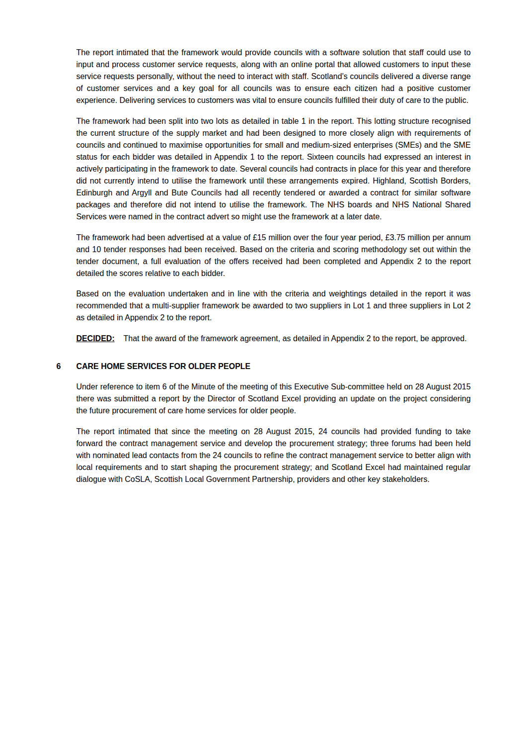The report intimated that the framework would provide councils with a software solution that staff could use to input and process customer service requests, along with an online portal that allowed customers to input these service requests personally, without the need to interact with staff. Scotland's councils delivered a diverse range of customer services and a key goal for all councils was to ensure each citizen had a positive customer experience. Delivering services to customers was vital to ensure councils fulfilled their duty of care to the public.
The framework had been split into two lots as detailed in table 1 in the report. This lotting structure recognised the current structure of the supply market and had been designed to more closely align with requirements of councils and continued to maximise opportunities for small and medium-sized enterprises (SMEs) and the SME status for each bidder was detailed in Appendix 1 to the report. Sixteen councils had expressed an interest in actively participating in the framework to date. Several councils had contracts in place for this year and therefore did not currently intend to utilise the framework until these arrangements expired. Highland, Scottish Borders, Edinburgh and Argyll and Bute Councils had all recently tendered or awarded a contract for similar software packages and therefore did not intend to utilise the framework. The NHS boards and NHS National Shared Services were named in the contract advert so might use the framework at a later date.
The framework had been advertised at a value of £15 million over the four year period, £3.75 million per annum and 10 tender responses had been received. Based on the criteria and scoring methodology set out within the tender document, a full evaluation of the offers received had been completed and Appendix 2 to the report detailed the scores relative to each bidder.
Based on the evaluation undertaken and in line with the criteria and weightings detailed in the report it was recommended that a multi-supplier framework be awarded to two suppliers in Lot 1 and three suppliers in Lot 2 as detailed in Appendix 2 to the report.
DECIDED: That the award of the framework agreement, as detailed in Appendix 2 to the report, be approved.
6 Care Home Services for Older People
Under reference to item 6 of the Minute of the meeting of this Executive Sub-committee held on 28 August 2015 there was submitted a report by the Director of Scotland Excel providing an update on the project considering the future procurement of care home services for older people.
The report intimated that since the meeting on 28 August 2015, 24 councils had provided funding to take forward the contract management service and develop the procurement strategy; three forums had been held with nominated lead contacts from the 24 councils to refine the contract management service to better align with local requirements and to start shaping the procurement strategy; and Scotland Excel had maintained regular dialogue with CoSLA, Scottish Local Government Partnership, providers and other key stakeholders.